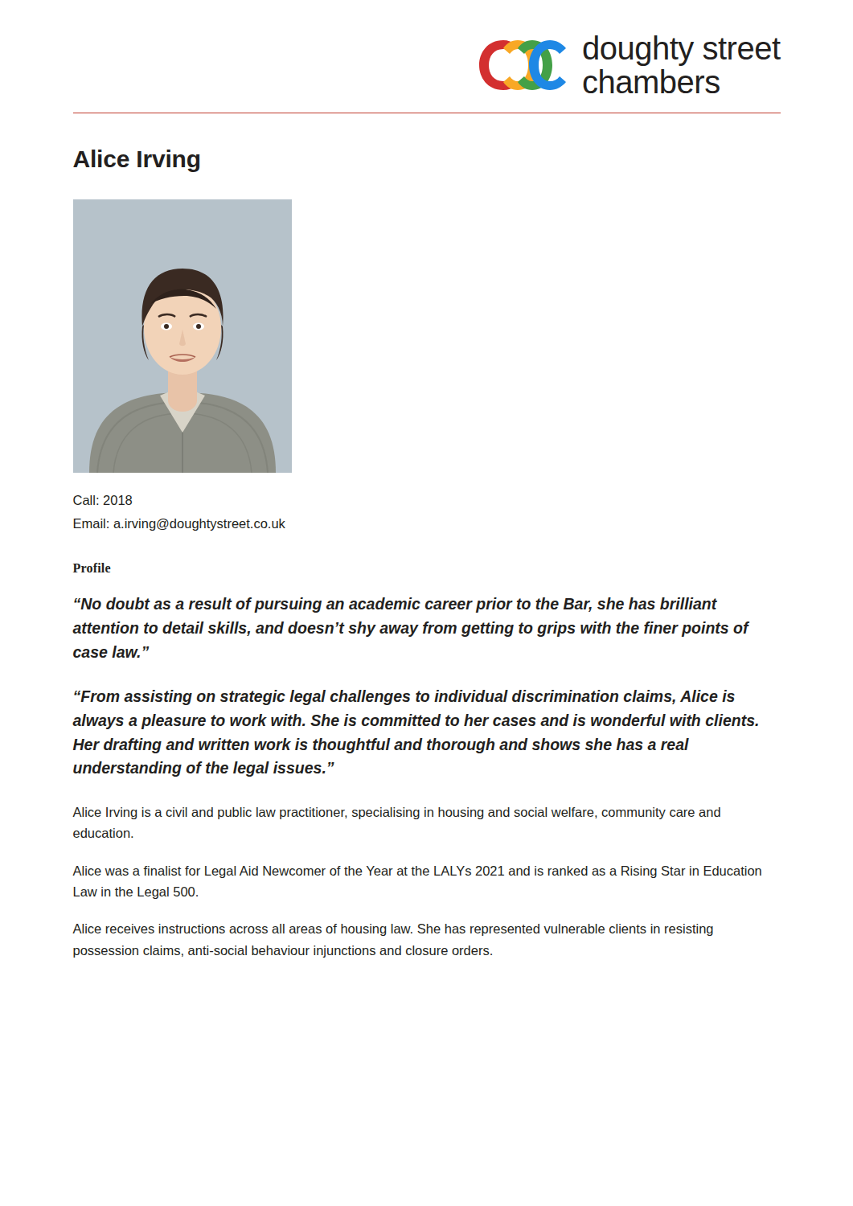doughty street
chambers
Alice Irving
Call: 2018
Email: a.irving@doughtystreet.co.uk
Profile
“No doubt as a result of pursuing an academic career prior to the Bar, she has brilliant attention to detail skills, and doesn’t shy away from getting to grips with the finer points of case law.”
“From assisting on strategic legal challenges to individual discrimination claims, Alice is always a pleasure to work with. She is committed to her cases and is wonderful with clients. Her drafting and written work is thoughtful and thorough and shows she has a real understanding of the legal issues.”
Alice Irving is a civil and public law practitioner, specialising in housing and social welfare, community care and education.
Alice was a finalist for Legal Aid Newcomer of the Year at the LALYs 2021 and is ranked as a Rising Star in Education Law in the Legal 500.
Alice receives instructions across all areas of housing law. She has represented vulnerable clients in resisting possession claims, anti-social behaviour injunctions and closure orders.